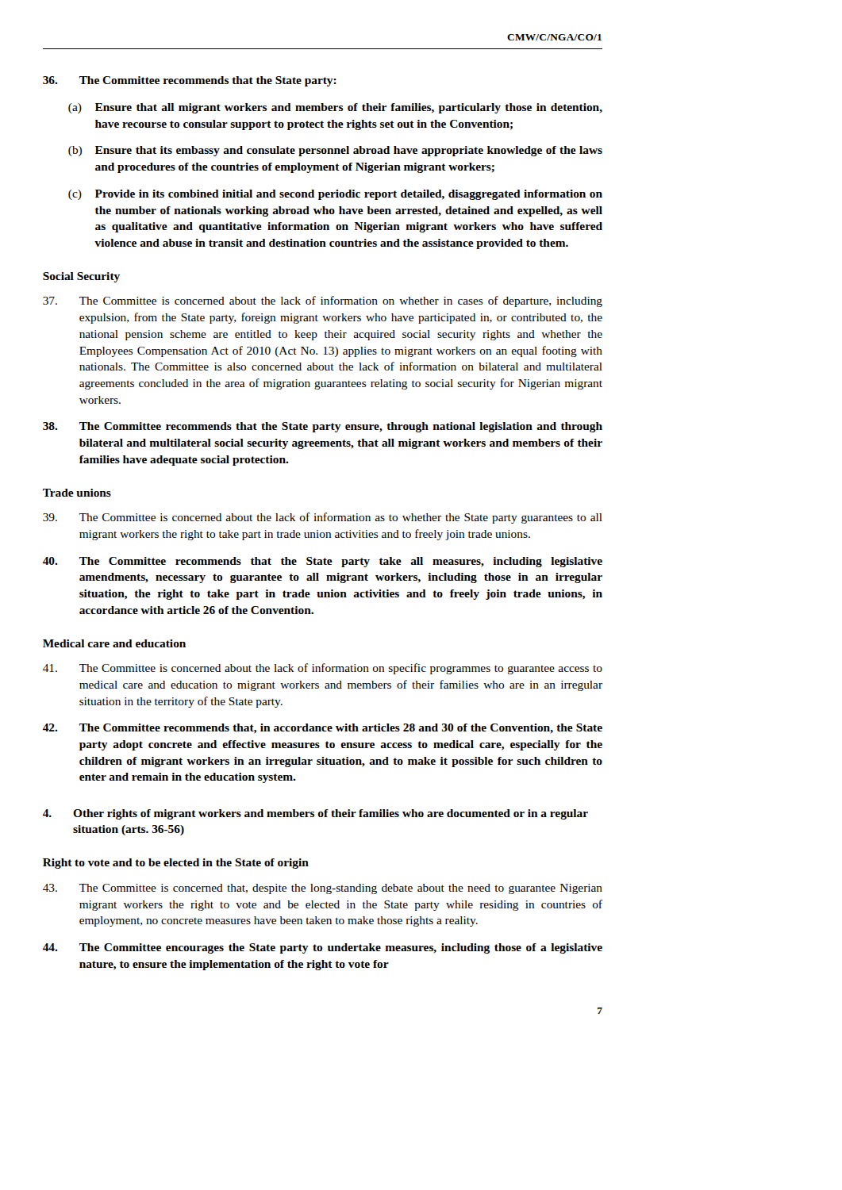CMW/C/NGA/CO/1
36.
The Committee recommends that the State party:
(a)
Ensure that all migrant workers and members of their families, particularly those in detention, have recourse to consular support to protect the rights set out in the Convention;
(b)
Ensure that its embassy and consulate personnel abroad have appropriate knowledge of the laws and procedures of the countries of employment of Nigerian migrant workers;
(c)
Provide in its combined initial and second periodic report detailed, disaggregated information on the number of nationals working abroad who have been arrested, detained and expelled, as well as qualitative and quantitative information on Nigerian migrant workers who have suffered violence and abuse in transit and destination countries and the assistance provided to them.
Social Security
37.
The Committee is concerned about the lack of information on whether in cases of departure, including expulsion, from the State party, foreign migrant workers who have participated in, or contributed to, the national pension scheme are entitled to keep their acquired social security rights and whether the Employees Compensation Act of 2010 (Act No. 13) applies to migrant workers on an equal footing with nationals. The Committee is also concerned about the lack of information on bilateral and multilateral agreements concluded in the area of migration guarantees relating to social security for Nigerian migrant workers.
38.
The Committee recommends that the State party ensure, through national legislation and through bilateral and multilateral social security agreements, that all migrant workers and members of their families have adequate social protection.
Trade unions
39.
The Committee is concerned about the lack of information as to whether the State party guarantees to all migrant workers the right to take part in trade union activities and to freely join trade unions.
40.
The Committee recommends that the State party take all measures, including legislative amendments, necessary to guarantee to all migrant workers, including those in an irregular situation, the right to take part in trade union activities and to freely join trade unions, in accordance with article 26 of the Convention.
Medical care and education
41.
The Committee is concerned about the lack of information on specific programmes to guarantee access to medical care and education to migrant workers and members of their families who are in an irregular situation in the territory of the State party.
42.
The Committee recommends that, in accordance with articles 28 and 30 of the Convention, the State party adopt concrete and effective measures to ensure access to medical care, especially for the children of migrant workers in an irregular situation, and to make it possible for such children to enter and remain in the education system.
4. Other rights of migrant workers and members of their families who are documented or in a regular situation (arts. 36-56)
Right to vote and to be elected in the State of origin
43.
The Committee is concerned that, despite the long-standing debate about the need to guarantee Nigerian migrant workers the right to vote and be elected in the State party while residing in countries of employment, no concrete measures have been taken to make those rights a reality.
44.
The Committee encourages the State party to undertake measures, including those of a legislative nature, to ensure the implementation of the right to vote for
7